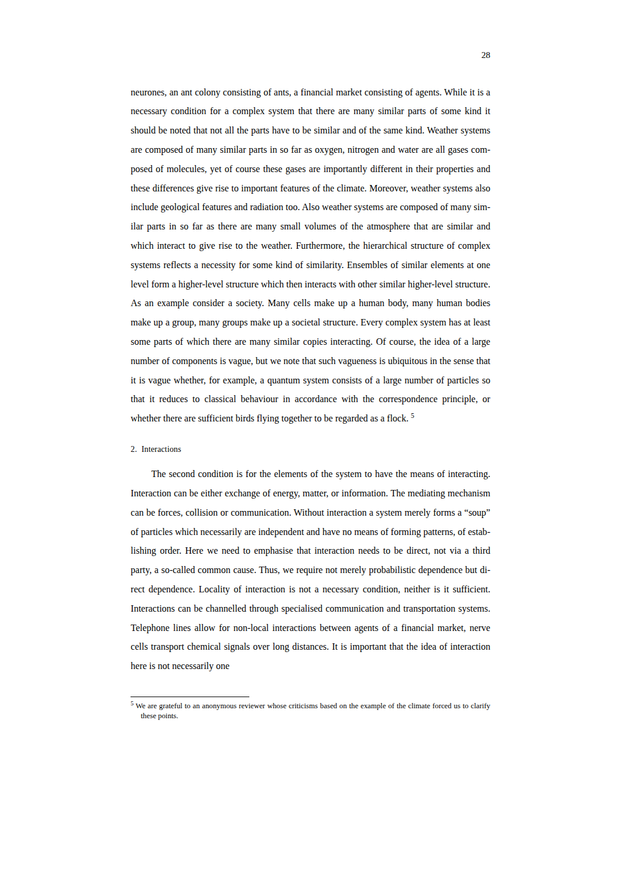28
neurones, an ant colony consisting of ants, a financial market consisting of agents. While it is a necessary condition for a complex system that there are many similar parts of some kind it should be noted that not all the parts have to be similar and of the same kind. Weather systems are composed of many similar parts in so far as oxygen, nitrogen and water are all gases composed of molecules, yet of course these gases are importantly different in their properties and these differences give rise to important features of the climate. Moreover, weather systems also include geological features and radiation too. Also weather systems are composed of many similar parts in so far as there are many small volumes of the atmosphere that are similar and which interact to give rise to the weather. Furthermore, the hierarchical structure of complex systems reflects a necessity for some kind of similarity. Ensembles of similar elements at one level form a higher-level structure which then interacts with other similar higher-level structure. As an example consider a society. Many cells make up a human body, many human bodies make up a group, many groups make up a societal structure. Every complex system has at least some parts of which there are many similar copies interacting. Of course, the idea of a large number of components is vague, but we note that such vagueness is ubiquitous in the sense that it is vague whether, for example, a quantum system consists of a large number of particles so that it reduces to classical behaviour in accordance with the correspondence principle, or whether there are sufficient birds flying together to be regarded as a flock. 5
2. Interactions
The second condition is for the elements of the system to have the means of interacting. Interaction can be either exchange of energy, matter, or information. The mediating mechanism can be forces, collision or communication. Without interaction a system merely forms a “soup” of particles which necessarily are independent and have no means of forming patterns, of establishing order. Here we need to emphasise that interaction needs to be direct, not via a third party, a so-called common cause. Thus, we require not merely probabilistic dependence but direct dependence. Locality of interaction is not a necessary condition, neither is it sufficient. Interactions can be channelled through specialised communication and transportation systems. Telephone lines allow for non-local interactions between agents of a financial market, nerve cells transport chemical signals over long distances. It is important that the idea of interaction here is not necessarily one
5We are grateful to an anonymous reviewer whose criticisms based on the example of the climate forced us to clarify these points.